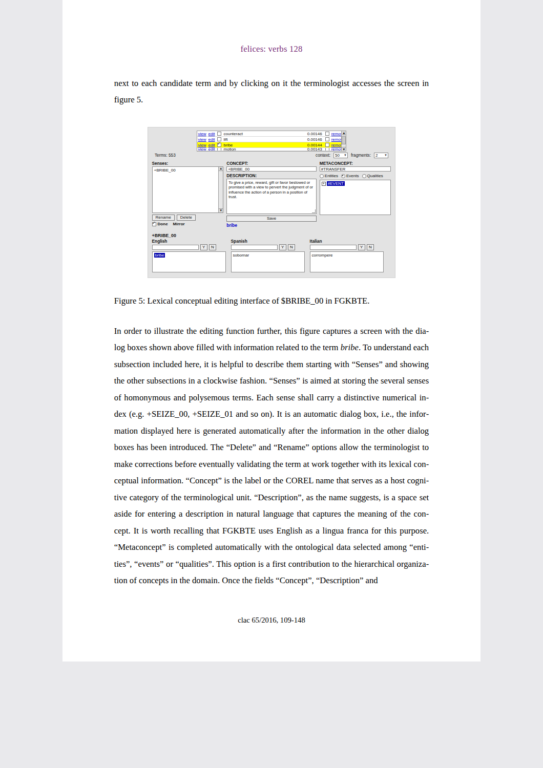felices: verbs 128
next to each candidate term and by clicking on it the terminologist accesses the screen in figure 5.
view edit counteract 0.00146 remove
view edit lift 0.00146 remove
view edit bribe 0.00144 remove
view edit motion 0.00143 remove
▲
▼
Terms: 553
context: 50 fragments: 2
Senses:
+BRIBE_00
▲
▼
Rename Delete
Done Mirror
CONCEPT:
+BRIBE_00
DESCRIPTION:
To give a price, reward, gift or favor bestowed or promised with a view to pervert the judgment of or influence the action of a person in a position of trust.
Save
bribe
METACONCEPT:
#TRANSFER
Entities Events Qualities
+#EVENT
+BRIBE_00
English
YN
bribe
Spanish
YN
sobornar
Italian
YN
corrompere
Figure 5: Lexical conceptual editing interface of $BRIBE_00 in FGKBTE.
In order to illustrate the editing function further, this figure captures a screen with the dialog boxes shown above filled with information related to the term bribe. To understand each subsection included here, it is helpful to describe them starting with “Senses” and showing the other subsections in a clockwise fashion. “Senses” is aimed at storing the several senses of homonymous and polysemous terms. Each sense shall carry a distinctive numerical index (e.g. +SEIZE_00, +SEIZE_01 and so on). It is an automatic dialog box, i.e., the information displayed here is generated automatically after the information in the other dialog boxes has been introduced. The “Delete” and “Rename” options allow the terminologist to make corrections before eventually validating the term at work together with its lexical conceptual information. “Concept” is the label or the COREL name that serves as a host cognitive category of the terminological unit. “Description”, as the name suggests, is a space set aside for entering a description in natural language that captures the meaning of the concept. It is worth recalling that FGKBTE uses English as a lingua franca for this purpose. “Metaconcept” is completed automatically with the ontological data selected among “entities”, “events” or “qualities”. This option is a first contribution to the hierarchical organization of concepts in the domain. Once the fields “Concept”, “Description” and
clac 65/2016, 109-148